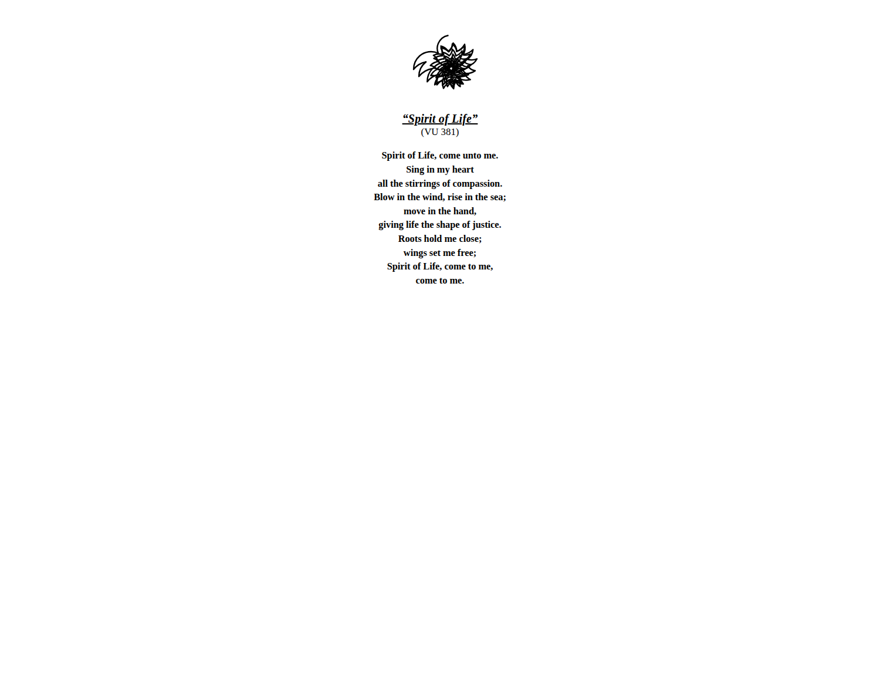“Spirit of Life”
(VU 381)
Spirit of Life, come unto me.
Sing in my heart
all the stirrings of compassion.
Blow in the wind, rise in the sea;
move in the hand,
giving life the shape of justice.
Roots hold me close;
wings set me free;
Spirit of Life, come to me,
come to me.